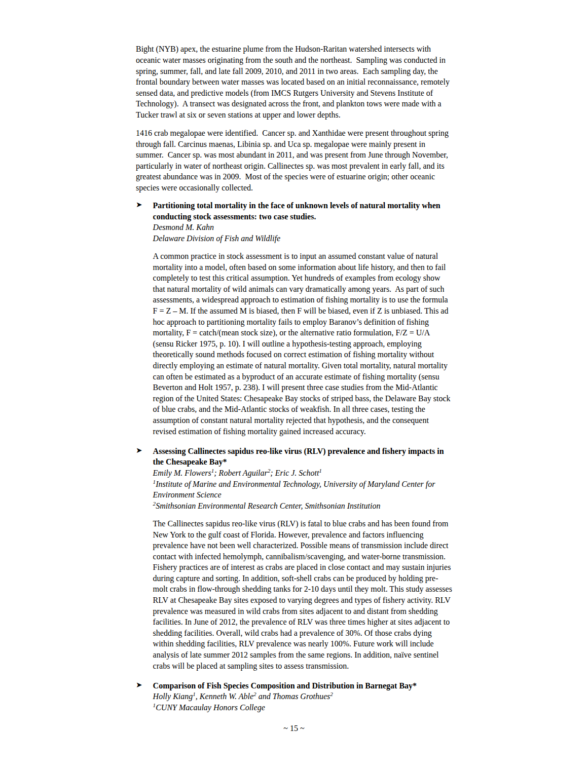Bight (NYB) apex, the estuarine plume from the Hudson-Raritan watershed intersects with oceanic water masses originating from the south and the northeast. Sampling was conducted in spring, summer, fall, and late fall 2009, 2010, and 2011 in two areas. Each sampling day, the frontal boundary between water masses was located based on an initial reconnaissance, remotely sensed data, and predictive models (from IMCS Rutgers University and Stevens Institute of Technology). A transect was designated across the front, and plankton tows were made with a Tucker trawl at six or seven stations at upper and lower depths.
1416 crab megalopae were identified. Cancer sp. and Xanthidae were present throughout spring through fall. Carcinus maenas, Libinia sp. and Uca sp. megalopae were mainly present in summer. Cancer sp. was most abundant in 2011, and was present from June through November, particularly in water of northeast origin. Callinectes sp. was most prevalent in early fall, and its greatest abundance was in 2009. Most of the species were of estuarine origin; other oceanic species were occasionally collected.
➤
Partitioning total mortality in the face of unknown levels of natural mortality when conducting stock assessments: two case studies.
Desmond M. Kahn
Delaware Division of Fish and Wildlife
A common practice in stock assessment is to input an assumed constant value of natural mortality into a model, often based on some information about life history, and then to fail completely to test this critical assumption. Yet hundreds of examples from ecology show that natural mortality of wild animals can vary dramatically among years. As part of such assessments, a widespread approach to estimation of fishing mortality is to use the formula F = Z – M. If the assumed M is biased, then F will be biased, even if Z is unbiased. This ad hoc approach to partitioning mortality fails to employ Baranov’s definition of fishing mortality, F = catch/(mean stock size), or the alternative ratio formulation, F/Z = U/A (sensu Ricker 1975, p. 10). I will outline a hypothesis-testing approach, employing theoretically sound methods focused on correct estimation of fishing mortality without directly employing an estimate of natural mortality. Given total mortality, natural mortality can often be estimated as a byproduct of an accurate estimate of fishing mortality (sensu Beverton and Holt 1957, p. 238). I will present three case studies from the Mid-Atlantic region of the United States: Chesapeake Bay stocks of striped bass, the Delaware Bay stock of blue crabs, and the Mid-Atlantic stocks of weakfish. In all three cases, testing the assumption of constant natural mortality rejected that hypothesis, and the consequent revised estimation of fishing mortality gained increased accuracy.
➤
Assessing Callinectes sapidus reo-like virus (RLV) prevalence and fishery impacts in the Chesapeake Bay*
Emily M. Flowers1; Robert Aguilar2; Eric J. Schott1
1Institute of Marine and Environmental Technology, University of Maryland Center for Environment Science
2Smithsonian Environmental Research Center, Smithsonian Institution
The Callinectes sapidus reo-like virus (RLV) is fatal to blue crabs and has been found from New York to the gulf coast of Florida. However, prevalence and factors influencing prevalence have not been well characterized. Possible means of transmission include direct contact with infected hemolymph, cannibalism/scavenging, and water-borne transmission. Fishery practices are of interest as crabs are placed in close contact and may sustain injuries during capture and sorting. In addition, soft-shell crabs can be produced by holding pre-molt crabs in flow-through shedding tanks for 2-10 days until they molt. This study assesses RLV at Chesapeake Bay sites exposed to varying degrees and types of fishery activity. RLV prevalence was measured in wild crabs from sites adjacent to and distant from shedding facilities. In June of 2012, the prevalence of RLV was three times higher at sites adjacent to shedding facilities. Overall, wild crabs had a prevalence of 30%. Of those crabs dying within shedding facilities, RLV prevalence was nearly 100%. Future work will include analysis of late summer 2012 samples from the same regions. In addition, naïve sentinel crabs will be placed at sampling sites to assess transmission.
➤
Comparison of Fish Species Composition and Distribution in Barnegat Bay*
Holly Kiang1, Kenneth W. Able2 and Thomas Grothues2
1CUNY Macaulay Honors College
~ 15 ~